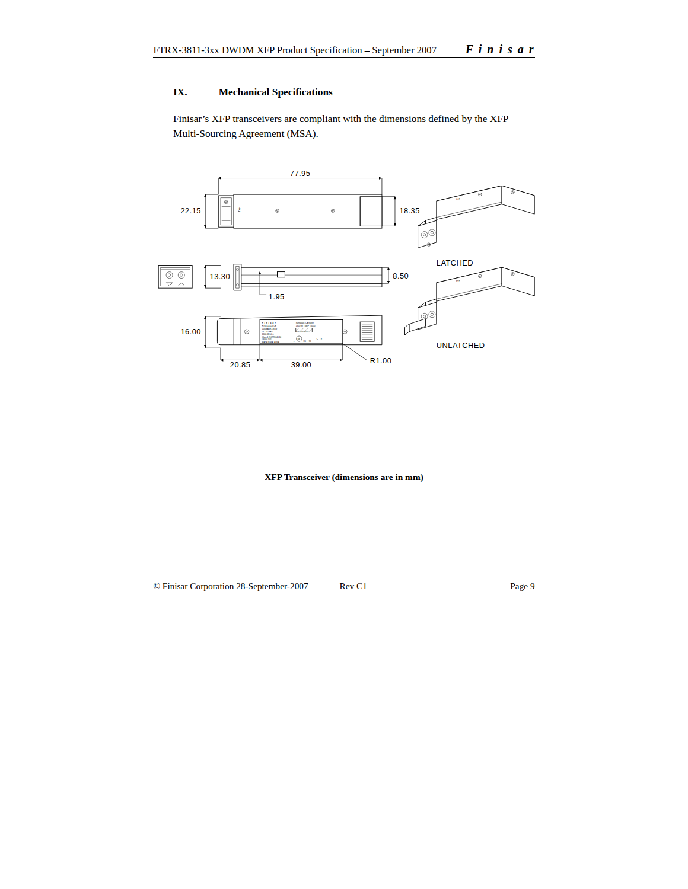FTRX-3811-3xx DWDM XFP Product Specification – September 2007
F i n i s a r
IX. Mechanical Specifications
Finisar’s XFP transceivers are compliant with the dimensions defined by the XFP Multi-Sourcing Agreement (MSA).
77.95 Top 22.15 18.35 13.30 8.50 1.95 16.00 F i n i s a r Sunnyvale, CA 94089 FTRX-1411-3-CE 1310 nm SM/F 00-00 1000BASE-LR/LW OC-192 SR-1 S/N: 00000000 1300-SM-LL-L Class 1 21CFR1040.10 LN800 7/01 MADE IN MALAYSIA SB c US S1 C E 20.85 39.00 R1.00 Top LATCHED Top UNLATCHED
XFP Transceiver (dimensions are in mm)
© Finisar Corporation 28-September-2007Rev C1
Page 9